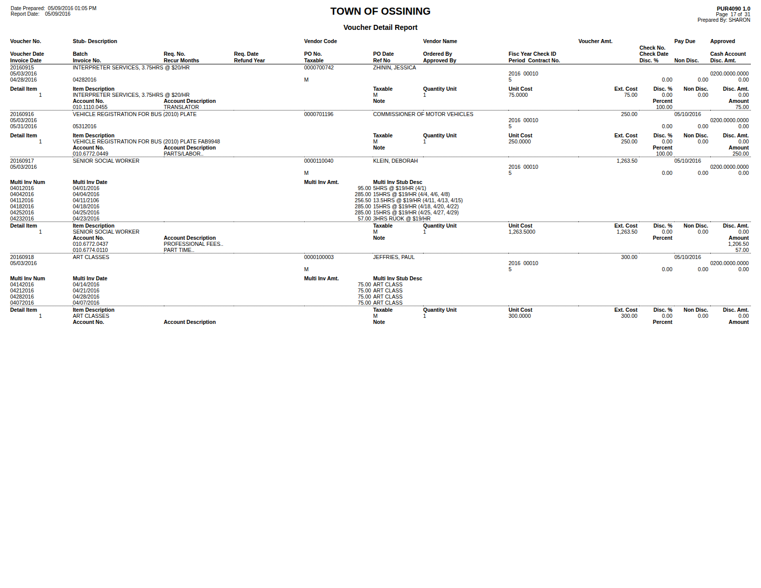| Date Prepared: 05/09/2016 01:05 PM Report Date: 05/09/2016 | TOWN OF OSSINING Voucher Detail Report | PUR4090 1.0 Page 17 of 31 Prepared By: SHARON |
| Voucher No. | Stub- Description | | | Vendor Code | | Vendor Name | | Voucher Amt. | | Pay Due | Approved |
| --- | --- | --- | --- | --- | --- | --- | --- | --- | --- | --- | --- |
| Voucher Date | Batch | Req. No. | Req. Date | PO No. | PO Date | Ordered By | Fisc Year Check ID | | Check No. Check Date | | Cash Account |
| Invoice Date | Invoice No. | Recur Months | Refund Year | Taxable | Ref No | Approved By | Period Contract No. | | Disc. % | Non Disc. | Disc. Amt. |
| 20160915 | INTERPRETER SERVICES, 3.75HRS @ $20/HR | 0000700742 | ZHININ, JESSICA | | | | | |
| 05/03/2016 | | 2016 00010 | | | | 0200.0000.0000 |
| 04/28/2016 | 04282016 | | | M | | | 5 | | 0.00 | 0.00 | 0.00 |
| Detail Item | Item Description | | Taxable | Quantity Unit | Unit Cost | Ext. Cost | Disc. % | Non Disc. | Disc. Amt. |
| 1 | INTERPRETER SERVICES, 3.75HRS @ $20/HR | | M | 1 | 75.0000 | 75.00 | 0.00 | 0.00 | 0.00 |
| | Account No. | Account Description | | Note | | | | Percent | | Amount |
| | 010.1110.0455 | TRANSLATOR | | | | | | 100.00 | | 75.00 |
| 20160916 | VEHICLE REGISTRATION FOR BUS (2010) PLATE | 0000701196 | COMMISSIONER OF MOTOR VEHICLES | | 250.00 | | 05/10/2016 | |
| 05/03/2016 | | 2016 00010 | | | | 0200.0000.0000 |
| 05/31/2016 | 05312016 | | | | | | 5 | | 0.00 | 0.00 | 0.00 |
| Detail Item | Item Description | | Taxable | Quantity Unit | Unit Cost | Ext. Cost | Disc. % | Non Disc. | Disc. Amt. |
| 1 | VEHICLE REGISTRATION FOR BUS (2010) PLATE FAB9948 | | M | 1 | 250.0000 | 250.00 | 0.00 | 0.00 | 0.00 |
| | Account No. | Account Description | | Note | | | | Percent | | Amount |
| | 010.6772.0449 | PARTS/LABOR.. | | | | | | 100.00 | | 250.00 |
| 20160917 | SENIOR SOCIAL WORKER | 0000110040 | KLEIN, DEBORAH | | 1,263.50 | | 05/10/2016 | |
| 05/03/2016 | | 2016 00010 | | | | 0200.0000.0000 |
| | | | | M | | | 5 | | 0.00 | 0.00 | 0.00 |
| Multi Inv Num | Multi Inv Date | | Multi Inv Amt. | Multi Inv Stub Desc |
| 04012016 | 04/01/2016 | | 95.00 | 5HRS @ $19/HR (4/1) |
| 04042016 | 04/04/2016 | | 285.00 | 15HRS @ $19/HR (4/4, 4/6, 4/8) |
| 04112016 | 04/11/2106 | | 256.50 | 13.5HRS @ $19/HR (4/11, 4/13, 4/15) |
| 04182016 | 04/18/2016 | | 285.00 | 15HRS @ $19/HR (4/18, 4/20, 4/22) |
| 04252016 | 04/25/2016 | | 285.00 | 15HRS @ $19/HR (4/25, 4/27, 4/29) |
| 04232016 | 04/23/2016 | | 57.00 | 3HRS RUOK @ $19/HR |
| Detail Item | Item Description | | Taxable | Quantity Unit | Unit Cost | Ext. Cost | Disc. % | Non Disc. | Disc. Amt. |
| 1 | SENIOR SOCIAL WORKER | | M | 1 | 1,263.5000 | 1,263.50 | 0.00 | 0.00 | 0.00 |
| | Account No. | Account Description | | Note | | | | Percent | | Amount |
| | 010.6772.0437 | PROFESSIONAL FEES.. | | | | | | | | 1,206.50 |
| | 010.6774.0110 | PART TIME.. | | | | | | | | 57.00 |
| 20160918 | ART CLASSES | 0000100003 | JEFFRIES, PAUL | | 300.00 | | 05/10/2016 | |
| 05/03/2016 | | 2016 00010 | | | | 0200.0000.0000 |
| | | | | M | | | 5 | | 0.00 | 0.00 | 0.00 |
| Multi Inv Num | Multi Inv Date | | Multi Inv Amt. | Multi Inv Stub Desc |
| 04142016 | 04/14/2016 | | 75.00 | ART CLASS |
| 04212016 | 04/21/2016 | | 75.00 | ART CLASS |
| 04282016 | 04/28/2016 | | 75.00 | ART CLASS |
| 04072016 | 04/07/2016 | | 75.00 | ART CLASS |
| Detail Item | Item Description | | Taxable | Quantity Unit | Unit Cost | Ext. Cost | Disc. % | Non Disc. | Disc. Amt. |
| 1 | ART CLASSES | | M | 1 | 300.0000 | 300.00 | 0.00 | 0.00 | 0.00 |
| | Account No. | Account Description | | Note | | | | Percent | | Amount |